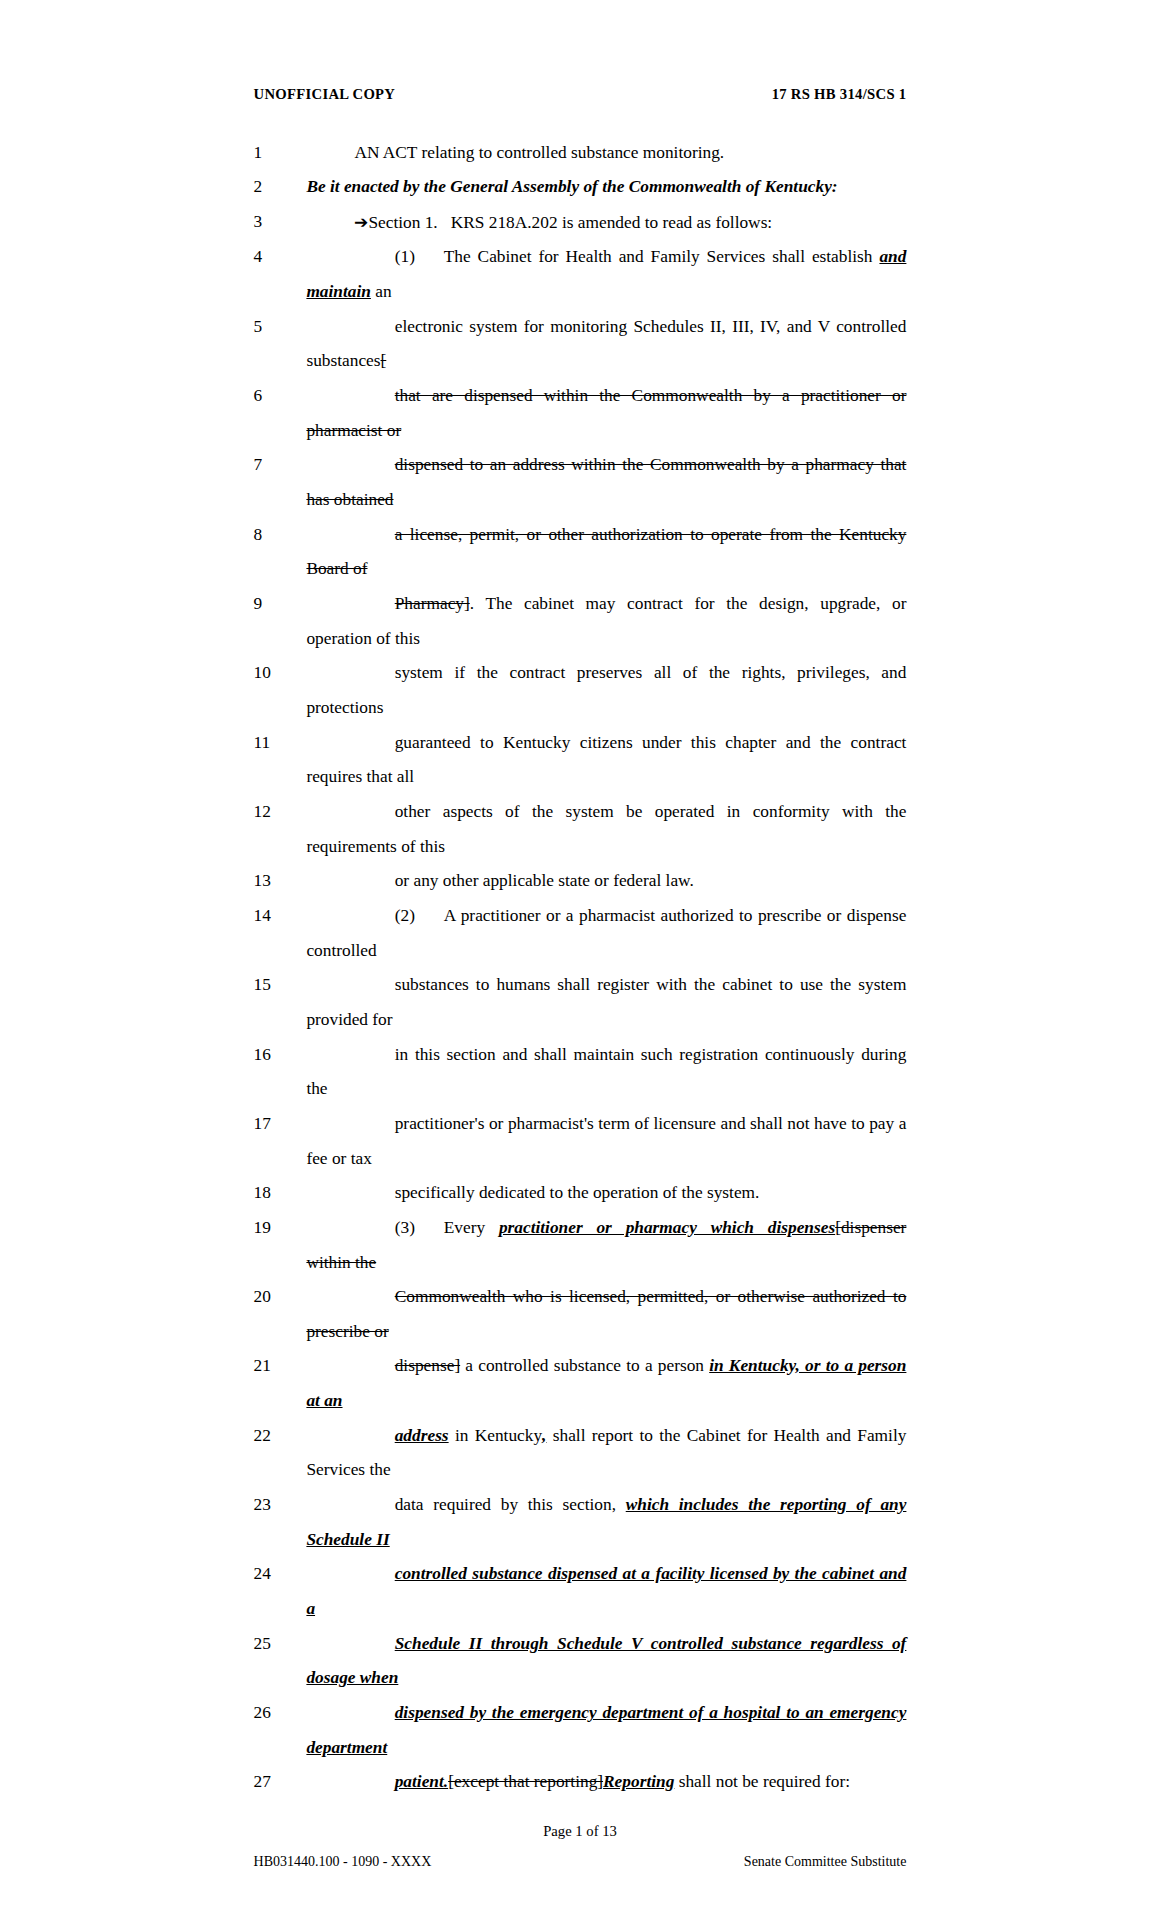Unofficial Copy
17 RS HB 314/SCS 1
| 1 | AN ACT relating to controlled substance monitoring. |
| 2 | Be it enacted by the General Assembly of the Commonwealth of Kentucky: |
| 3 | ➔ Section 1. KRS 218A.202 is amended to read as follows: |
| 4 | (1) The Cabinet for Health and Family Services shall establish and maintain an |
| 5 | electronic system for monitoring Schedules II, III, IV, and V controlled substances [ |
| 6 | that are dispensed within the Commonwealth by a practitioner or pharmacist or |
| 7 | dispensed to an address within the Commonwealth by a pharmacy that has obtained |
| 8 | a license, permit, or other authorization to operate from the Kentucky Board of |
| 9 | Pharmacy] . The cabinet may contract for the design, upgrade, or operation of this |
| 10 | system if the contract preserves all of the rights, privileges, and protections |
| 11 | guaranteed to Kentucky citizens under this chapter and the contract requires that all |
| 12 | other aspects of the system be operated in conformity with the requirements of this |
| 13 | or any other applicable state or federal law. |
| 14 | (2) A practitioner or a pharmacist authorized to prescribe or dispense controlled |
| 15 | substances to humans shall register with the cabinet to use the system provided for |
| 16 | in this section and shall maintain such registration continuously during the |
| 17 | practitioner's or pharmacist's term of licensure and shall not have to pay a fee or tax |
| 18 | specifically dedicated to the operation of the system. |
| 19 | (3) Every practitioner or pharmacy which dispenses [dispenser within the |
| 20 | Commonwealth who is licensed, permitted, or otherwise authorized to prescribe or |
| 21 | dispense] a controlled substance to a person in Kentucky, or to a person at an |
| 22 | address in Kentucky , shall report to the Cabinet for Health and Family Services the |
| 23 | data required by this section, which includes the reporting of any Schedule II |
| 24 | controlled substance dispensed at a facility licensed by the cabinet and a |
| 25 | Schedule II through Schedule V controlled substance regardless of dosage when |
| 26 | dispensed by the emergency department of a hospital to an emergency department |
| 27 | patient. [except that reporting] Reporting shall not be required for: |
Page 1 of 13
HB031440.100 - 1090 - XXXX
Senate Committee Substitute